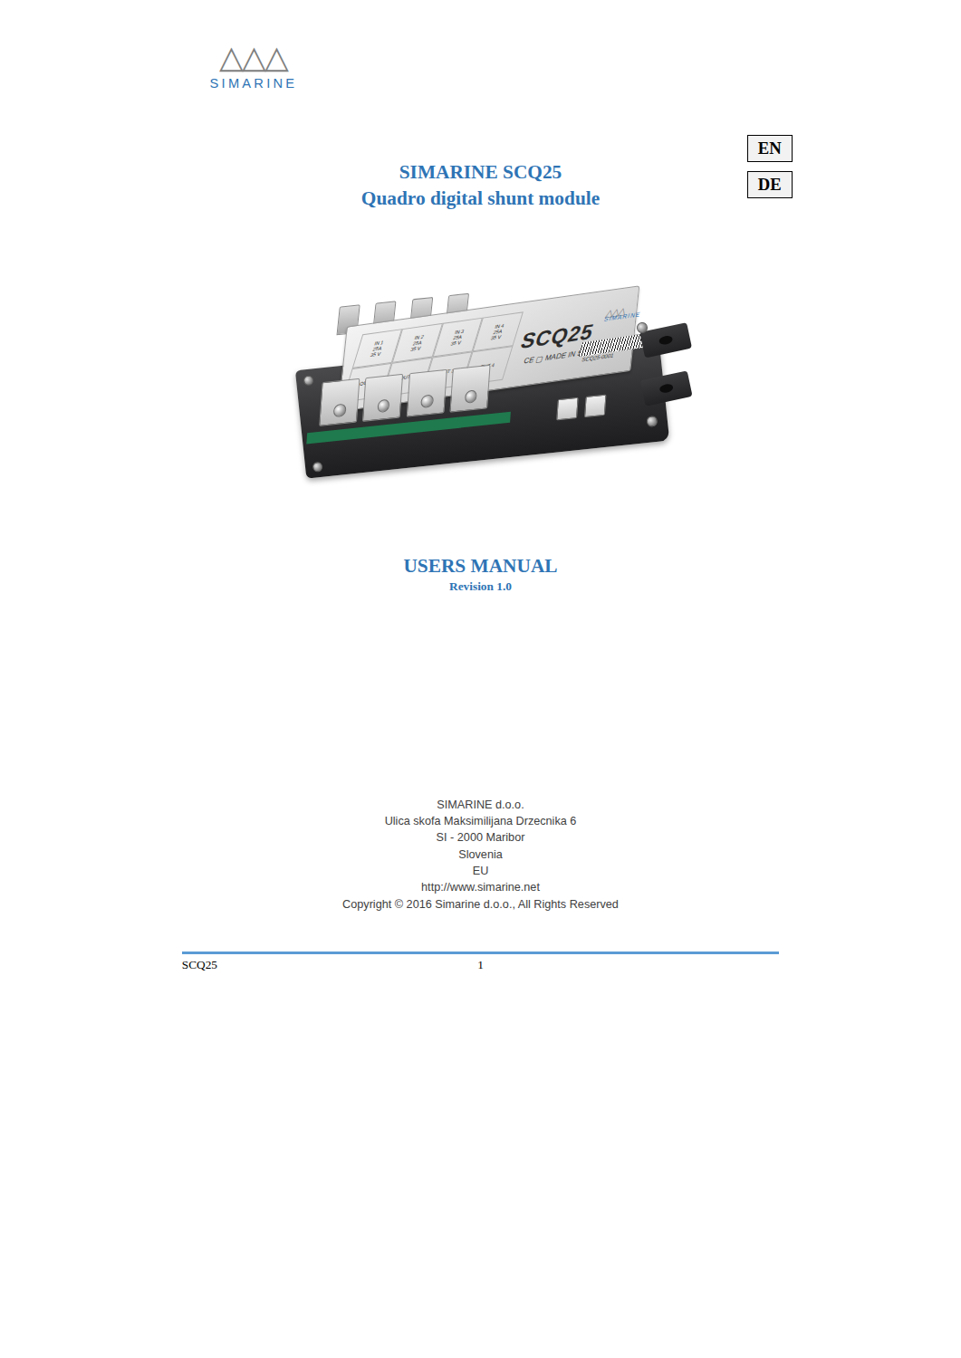△△△
SIMARINE
EN
DE
SIMARINE SCQ25
Quadro digital shunt module
IN 1
25A
35 V
IN 2
25A
35 V
IN 3
25A
35 V
IN 4
25A
35 V
OUT 1
OUT 2
OUT 3
OUT 4
SCQ25
△△△SIMARINE
CE ▢ MADE IN SLOVENIA
SCQ25-0001
USERS MANUAL
Revision 1.0
SIMARINE d.o.o.
Ulica skofa Maksimilijana Drzecnika 6
SI - 2000 Maribor
Slovenia
EU
http://www.simarine.net
Copyright © 2016 Simarine d.o.o., All Rights Reserved
SCQ25 1